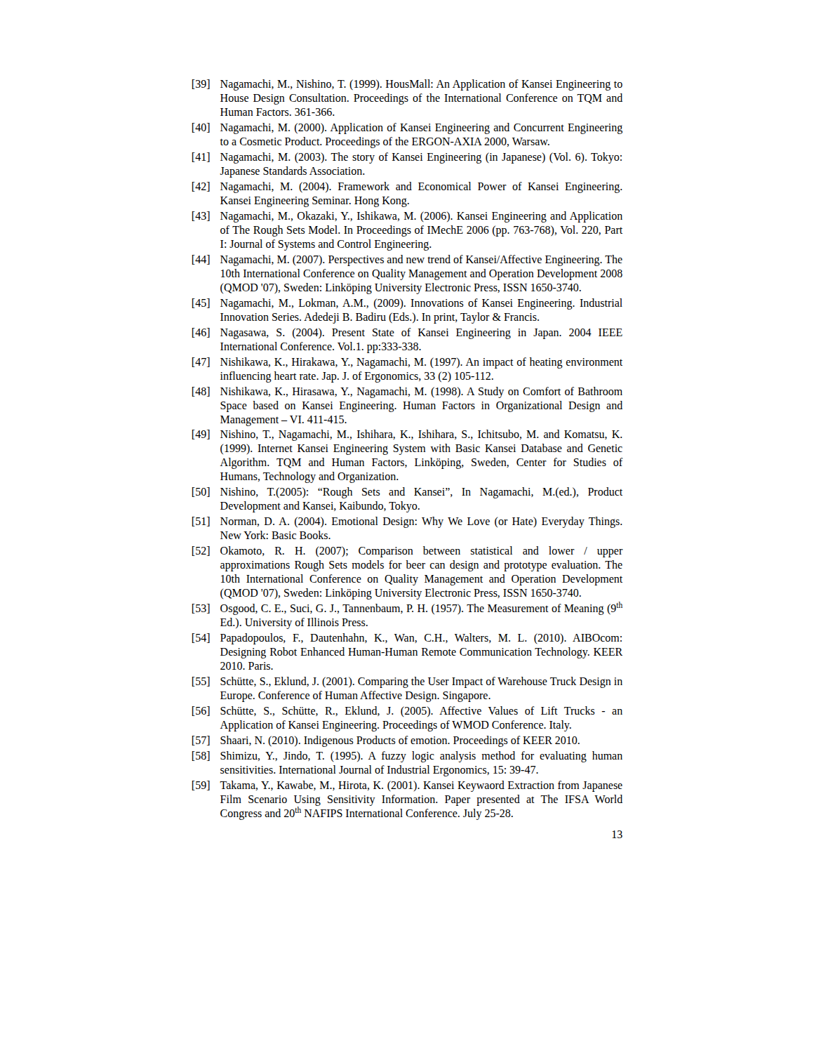[39] Nagamachi, M., Nishino, T. (1999). HousMall: An Application of Kansei Engineering to House Design Consultation. Proceedings of the International Conference on TQM and Human Factors. 361-366.
[40] Nagamachi, M. (2000). Application of Kansei Engineering and Concurrent Engineering to a Cosmetic Product. Proceedings of the ERGON-AXIA 2000, Warsaw.
[41] Nagamachi, M. (2003). The story of Kansei Engineering (in Japanese) (Vol. 6). Tokyo: Japanese Standards Association.
[42] Nagamachi, M. (2004). Framework and Economical Power of Kansei Engineering. Kansei Engineering Seminar. Hong Kong.
[43] Nagamachi, M., Okazaki, Y., Ishikawa, M. (2006). Kansei Engineering and Application of The Rough Sets Model. In Proceedings of IMechE 2006 (pp. 763-768), Vol. 220, Part I: Journal of Systems and Control Engineering.
[44] Nagamachi, M. (2007). Perspectives and new trend of Kansei/Affective Engineering. The 10th International Conference on Quality Management and Operation Development 2008 (QMOD '07), Sweden: Linköping University Electronic Press, ISSN 1650-3740.
[45] Nagamachi, M., Lokman, A.M., (2009). Innovations of Kansei Engineering. Industrial Innovation Series. Adedeji B. Badiru (Eds.). In print, Taylor & Francis.
[46] Nagasawa, S. (2004). Present State of Kansei Engineering in Japan. 2004 IEEE International Conference. Vol.1. pp:333-338.
[47] Nishikawa, K., Hirakawa, Y., Nagamachi, M. (1997). An impact of heating environment influencing heart rate. Jap. J. of Ergonomics, 33 (2) 105-112.
[48] Nishikawa, K., Hirasawa, Y., Nagamachi, M. (1998). A Study on Comfort of Bathroom Space based on Kansei Engineering. Human Factors in Organizational Design and Management – VI. 411-415.
[49] Nishino, T., Nagamachi, M., Ishihara, K., Ishihara, S., Ichitsubo, M. and Komatsu, K. (1999). Internet Kansei Engineering System with Basic Kansei Database and Genetic Algorithm. TQM and Human Factors, Linköping, Sweden, Center for Studies of Humans, Technology and Organization.
[50] Nishino, T.(2005): “Rough Sets and Kansei”, In Nagamachi, M.(ed.), Product Development and Kansei, Kaibundo, Tokyo.
[51] Norman, D. A. (2004). Emotional Design: Why We Love (or Hate) Everyday Things. New York: Basic Books.
[52] Okamoto, R. H. (2007); Comparison between statistical and lower / upper approximations Rough Sets models for beer can design and prototype evaluation. The 10th International Conference on Quality Management and Operation Development (QMOD '07), Sweden: Linköping University Electronic Press, ISSN 1650-3740.
[53] Osgood, C. E., Suci, G. J., Tannenbaum, P. H. (1957). The Measurement of Meaning (9th Ed.). University of Illinois Press.
[54] Papadopoulos, F., Dautenhahn, K., Wan, C.H., Walters, M. L. (2010). AIBOcom: Designing Robot Enhanced Human-Human Remote Communication Technology. KEER 2010. Paris.
[55] Schütte, S., Eklund, J. (2001). Comparing the User Impact of Warehouse Truck Design in Europe. Conference of Human Affective Design. Singapore.
[56] Schütte, S., Schütte, R., Eklund, J. (2005). Affective Values of Lift Trucks - an Application of Kansei Engineering. Proceedings of WMOD Conference. Italy.
[57] Shaari, N. (2010). Indigenous Products of emotion. Proceedings of KEER 2010.
[58] Shimizu, Y., Jindo, T. (1995). A fuzzy logic analysis method for evaluating human sensitivities. International Journal of Industrial Ergonomics, 15: 39-47.
[59] Takama, Y., Kawabe, M., Hirota, K. (2001). Kansei Keywaord Extraction from Japanese Film Scenario Using Sensitivity Information. Paper presented at The IFSA World Congress and 20th NAFIPS International Conference. July 25-28.
13